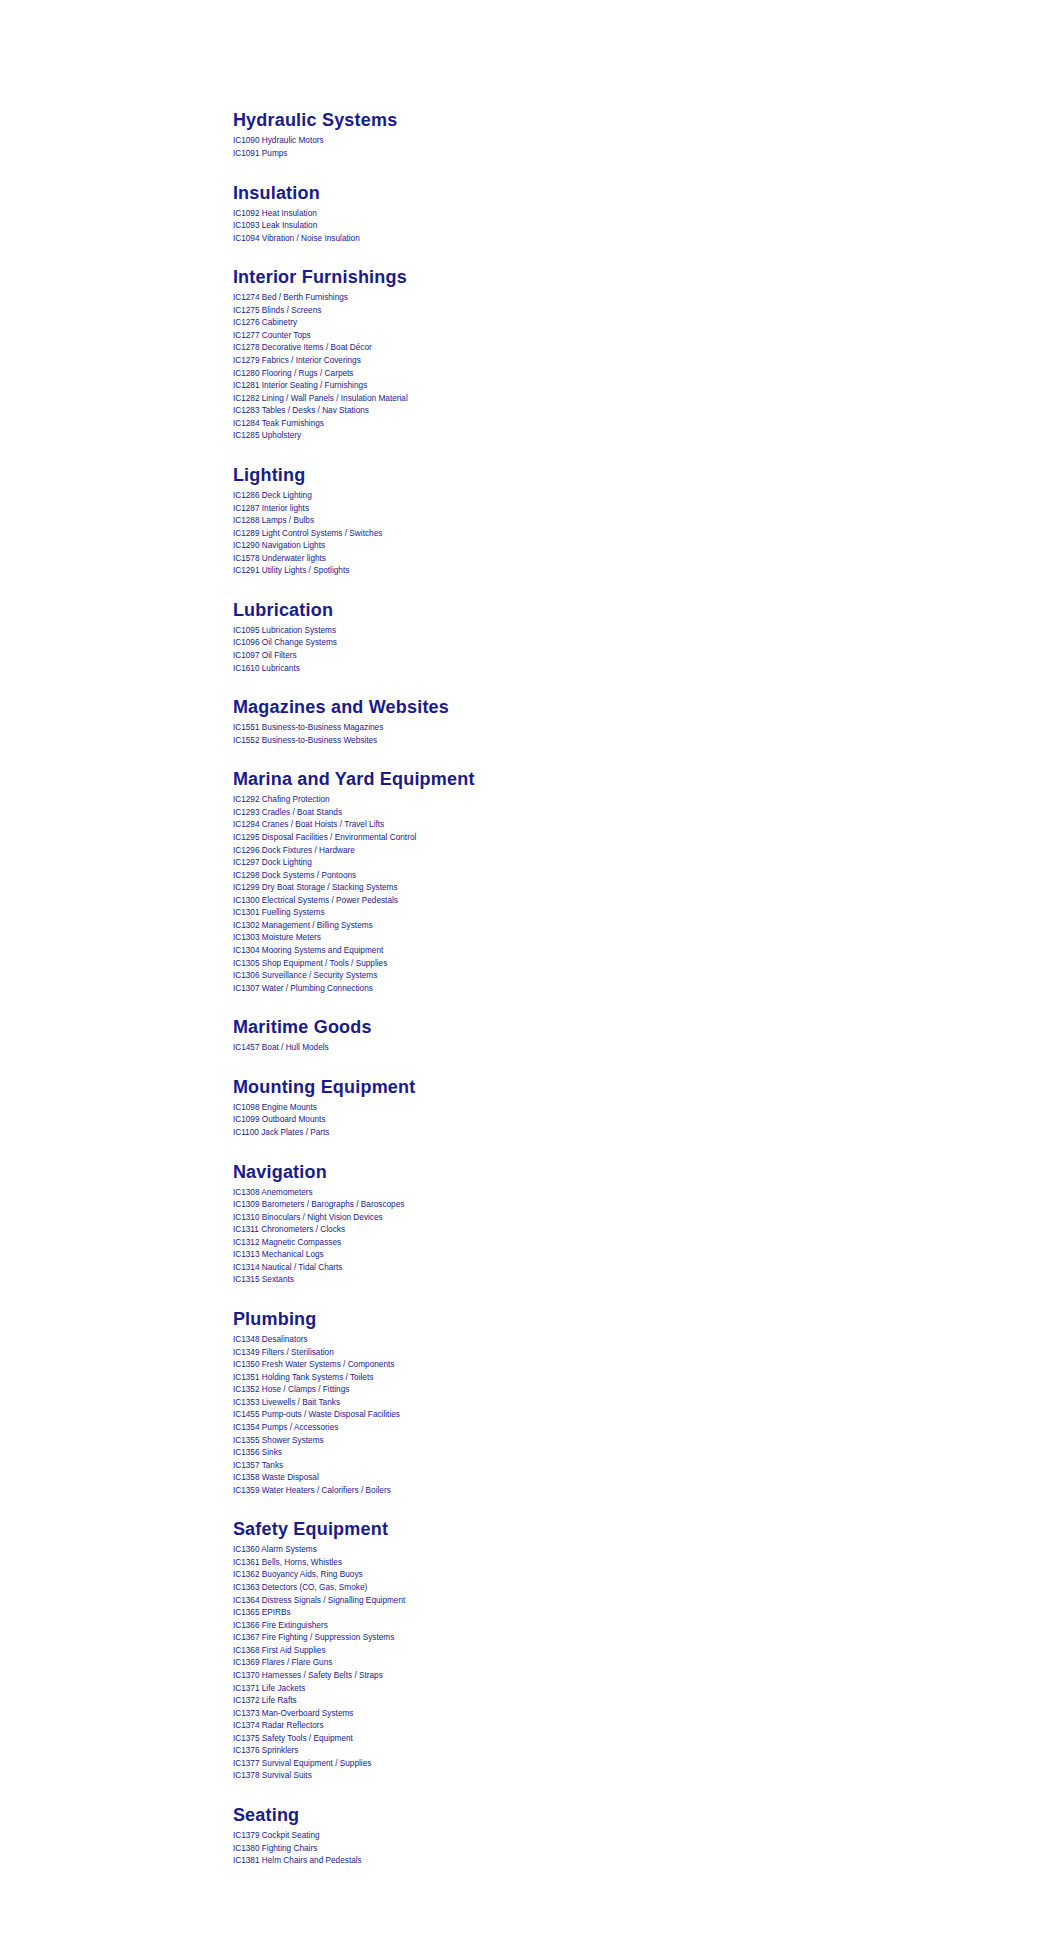Hydraulic Systems
IC1090 Hydraulic Motors
IC1091 Pumps
Insulation
IC1092 Heat Insulation
IC1093 Leak Insulation
IC1094 Vibration / Noise Insulation
Interior Furnishings
IC1274 Bed / Berth Furnishings
IC1275 Blinds / Screens
IC1276 Cabinetry
IC1277 Counter Tops
IC1278 Decorative Items / Boat Décor
IC1279 Fabrics / Interior Coverings
IC1280 Flooring / Rugs / Carpets
IC1281 Interior Seating / Furnishings
IC1282 Lining / Wall Panels / Insulation Material
IC1283 Tables / Desks / Nav Stations
IC1284 Teak Furnishings
IC1285 Upholstery
Lighting
IC1286 Deck Lighting
IC1287 Interior lights
IC1288 Lamps / Bulbs
IC1289 Light Control Systems / Switches
IC1290 Navigation Lights
IC1578 Underwater lights
IC1291 Utility Lights / Spotlights
Lubrication
IC1095 Lubrication Systems
IC1096 Oil Change Systems
IC1097 Oil Filters
IC1610 Lubricants
Magazines and Websites
IC1551 Business-to-Business Magazines
IC1552 Business-to-Business Websites
Marina and Yard Equipment
IC1292 Chafing Protection
IC1293 Cradles / Boat Stands
IC1294 Cranes / Boat Hoists / Travel Lifts
IC1295 Disposal Facilities / Environmental Control
IC1296 Dock Fixtures / Hardware
IC1297 Dock Lighting
IC1298 Dock Systems / Pontoons
IC1299 Dry Boat Storage / Stacking Systems
IC1300 Electrical Systems / Power Pedestals
IC1301 Fuelling Systems
IC1302 Management / Billing Systems
IC1303 Moisture Meters
IC1304 Mooring Systems and Equipment
IC1305 Shop Equipment / Tools / Supplies
IC1306 Surveillance / Security Systems
IC1307 Water / Plumbing Connections
Maritime Goods
IC1457 Boat / Hull Models
Mounting Equipment
IC1098 Engine Mounts
IC1099 Outboard Mounts
IC1100 Jack Plates / Parts
Navigation
IC1308 Anemometers
IC1309 Barometers / Barographs / Baroscopes
IC1310 Binoculars / Night Vision Devices
IC1311 Chronometers / Clocks
IC1312 Magnetic Compasses
IC1313 Mechanical Logs
IC1314 Nautical / Tidal Charts
IC1315 Sextants
Plumbing
IC1348 Desalinators
IC1349 Filters / Sterilisation
IC1350 Fresh Water Systems / Components
IC1351 Holding Tank Systems / Toilets
IC1352 Hose / Clamps / Fittings
IC1353 Livewells / Bait Tanks
IC1455 Pump-outs / Waste Disposal Facilities
IC1354 Pumps / Accessories
IC1355 Shower Systems
IC1356 Sinks
IC1357 Tanks
IC1358 Waste Disposal
IC1359 Water Heaters / Calorifiers / Boilers
Safety Equipment
IC1360 Alarm Systems
IC1361 Bells, Horns, Whistles
IC1362 Buoyancy Aids, Ring Buoys
IC1363 Detectors (CO, Gas, Smoke)
IC1364 Distress Signals / Signalling Equipment
IC1365 EPIRBs
IC1366 Fire Extinguishers
IC1367 Fire Fighting / Suppression Systems
IC1368 First Aid Supplies
IC1369 Flares / Flare Guns
IC1370 Harnesses / Safety Belts / Straps
IC1371 Life Jackets
IC1372 Life Rafts
IC1373 Man-Overboard Systems
IC1374 Radar Reflectors
IC1375 Safety Tools / Equipment
IC1376 Sprinklers
IC1377 Survival Equipment / Supplies
IC1378 Survival Suits
Seating
IC1379 Cockpit Seating
IC1380 Fighting Chairs
IC1381 Helm Chairs and Pedestals